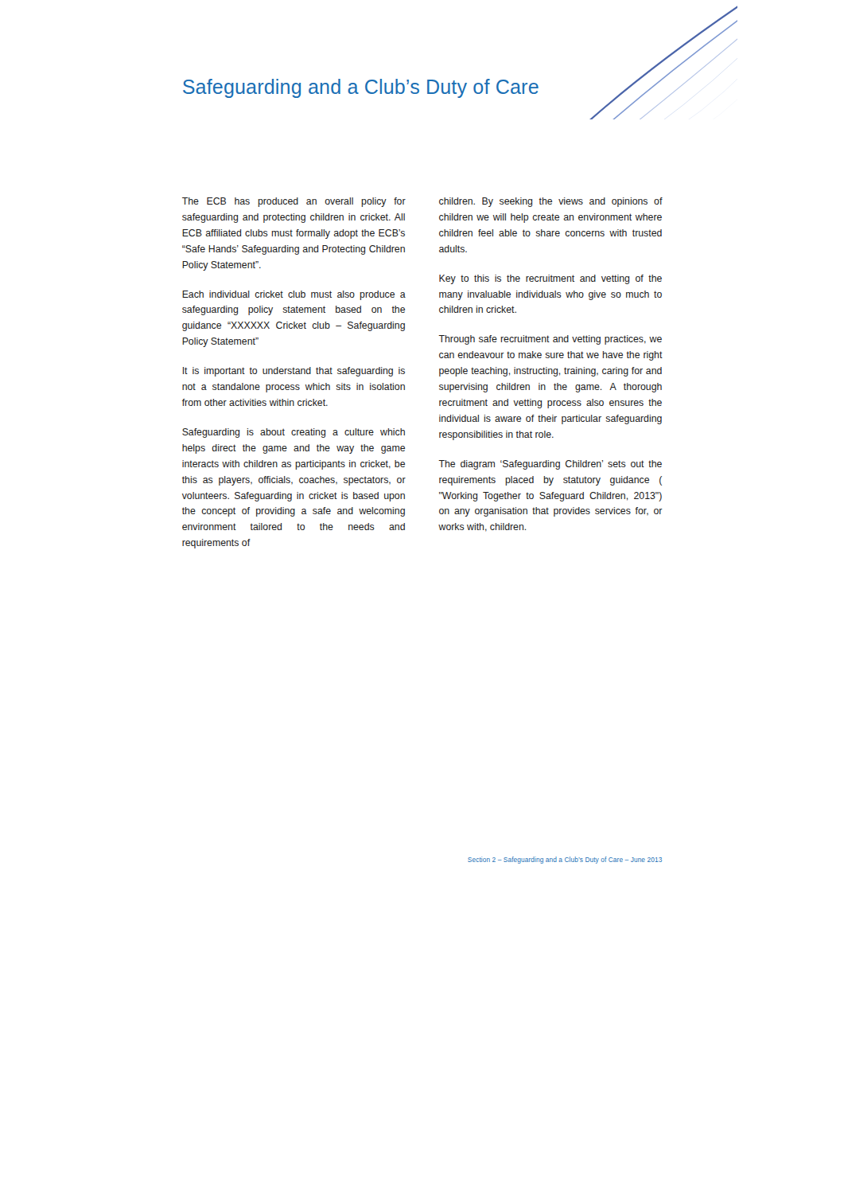Safeguarding and a Club’s Duty of Care
The ECB has produced an overall policy for safeguarding and protecting children in cricket. All ECB affiliated clubs must formally adopt the ECB’s “Safe Hands’ Safeguarding and Protecting Children Policy Statement”.
Each individual cricket club must also produce a safeguarding policy statement based on the guidance “XXXXXX Cricket club – Safeguarding Policy Statement”
It is important to understand that safeguarding is not a standalone process which sits in isolation from other activities within cricket.
Safeguarding is about creating a culture which helps direct the game and the way the game interacts with children as participants in cricket, be this as players, officials, coaches, spectators, or volunteers. Safeguarding in cricket is based upon the concept of providing a safe and welcoming environment tailored to the needs and requirements of
children. By seeking the views and opinions of children we will help create an environment where children feel able to share concerns with trusted adults.
Key to this is the recruitment and vetting of the many invaluable individuals who give so much to children in cricket.
Through safe recruitment and vetting practices, we can endeavour to make sure that we have the right people teaching, instructing, training, caring for and supervising children in the game. A thorough recruitment and vetting process also ensures the individual is aware of their particular safeguarding responsibilities in that role.
The diagram ‘Safeguarding Children’ sets out the requirements placed by statutory guidance ( "Working Together to Safeguard Children, 2013") on any organisation that provides services for, or works with, children.
Section 2 – Safeguarding and a Club’s Duty of Care – June 2013